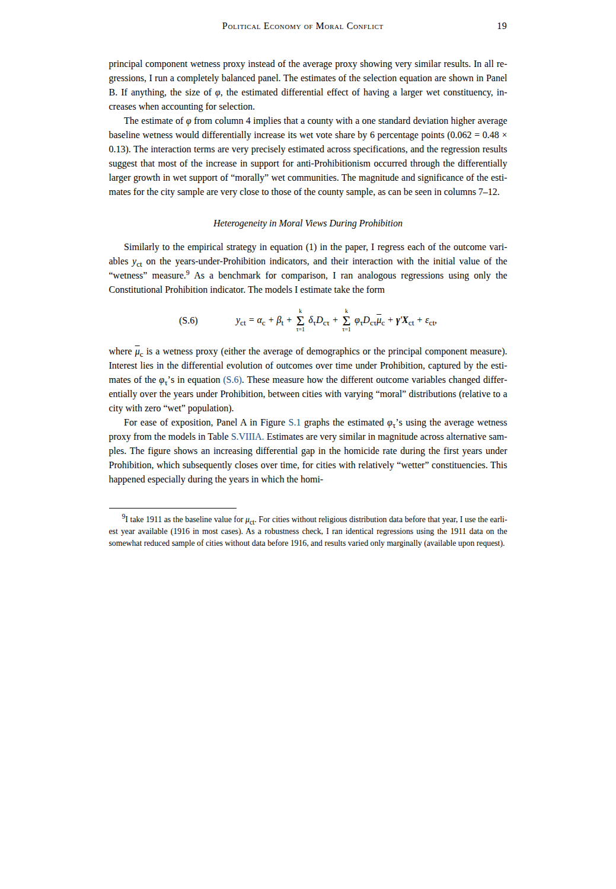Political Economy of Moral Conflict 19
principal component wetness proxy instead of the average proxy showing very similar results. In all regressions, I run a completely balanced panel. The estimates of the selection equation are shown in Panel B. If anything, the size of φ, the estimated differential effect of having a larger wet constituency, increases when accounting for selection.
The estimate of φ from column 4 implies that a county with a one standard deviation higher average baseline wetness would differentially increase its wet vote share by 6 percentage points (0.062 = 0.48 × 0.13). The interaction terms are very precisely estimated across specifications, and the regression results suggest that most of the increase in support for anti-Prohibitionism occurred through the differentially larger growth in wet support of “morally” wet communities. The magnitude and significance of the estimates for the city sample are very close to those of the county sample, as can be seen in columns 7–12.
Heterogeneity in Moral Views During Prohibition
Similarly to the empirical strategy in equation (1) in the paper, I regress each of the outcome variables yct on the years-under-Prohibition indicators, and their interaction with the initial value of the “wetness” measure.9 As a benchmark for comparison, I ran analogous regressions using only the Constitutional Prohibition indicator. The models I estimate take the form
(S.6) yct = αc + βt + kΣτ=1 δτDcτ + kΣτ=1 φτDcτμc + γ′Xct + εct,
where μc is a wetness proxy (either the average of demographics or the principal component measure). Interest lies in the differential evolution of outcomes over time under Prohibition, captured by the estimates of the φτ’s in equation (S.6). These measure how the different outcome variables changed differentially over the years under Prohibition, between cities with varying “moral” distributions (relative to a city with zero “wet” population).
For ease of exposition, Panel A in Figure S.1 graphs the estimated φτ’s using the average wetness proxy from the models in Table S.VIIIA. Estimates are very similar in magnitude across alternative samples. The figure shows an increasing differential gap in the homicide rate during the first years under Prohibition, which subsequently closes over time, for cities with relatively “wetter” constituencies. This happened especially during the years in which the homi-
9I take 1911 as the baseline value for μct. For cities without religious distribution data before that year, I use the earliest year available (1916 in most cases). As a robustness check, I ran identical regressions using the 1911 data on the somewhat reduced sample of cities without data before 1916, and results varied only marginally (available upon request).